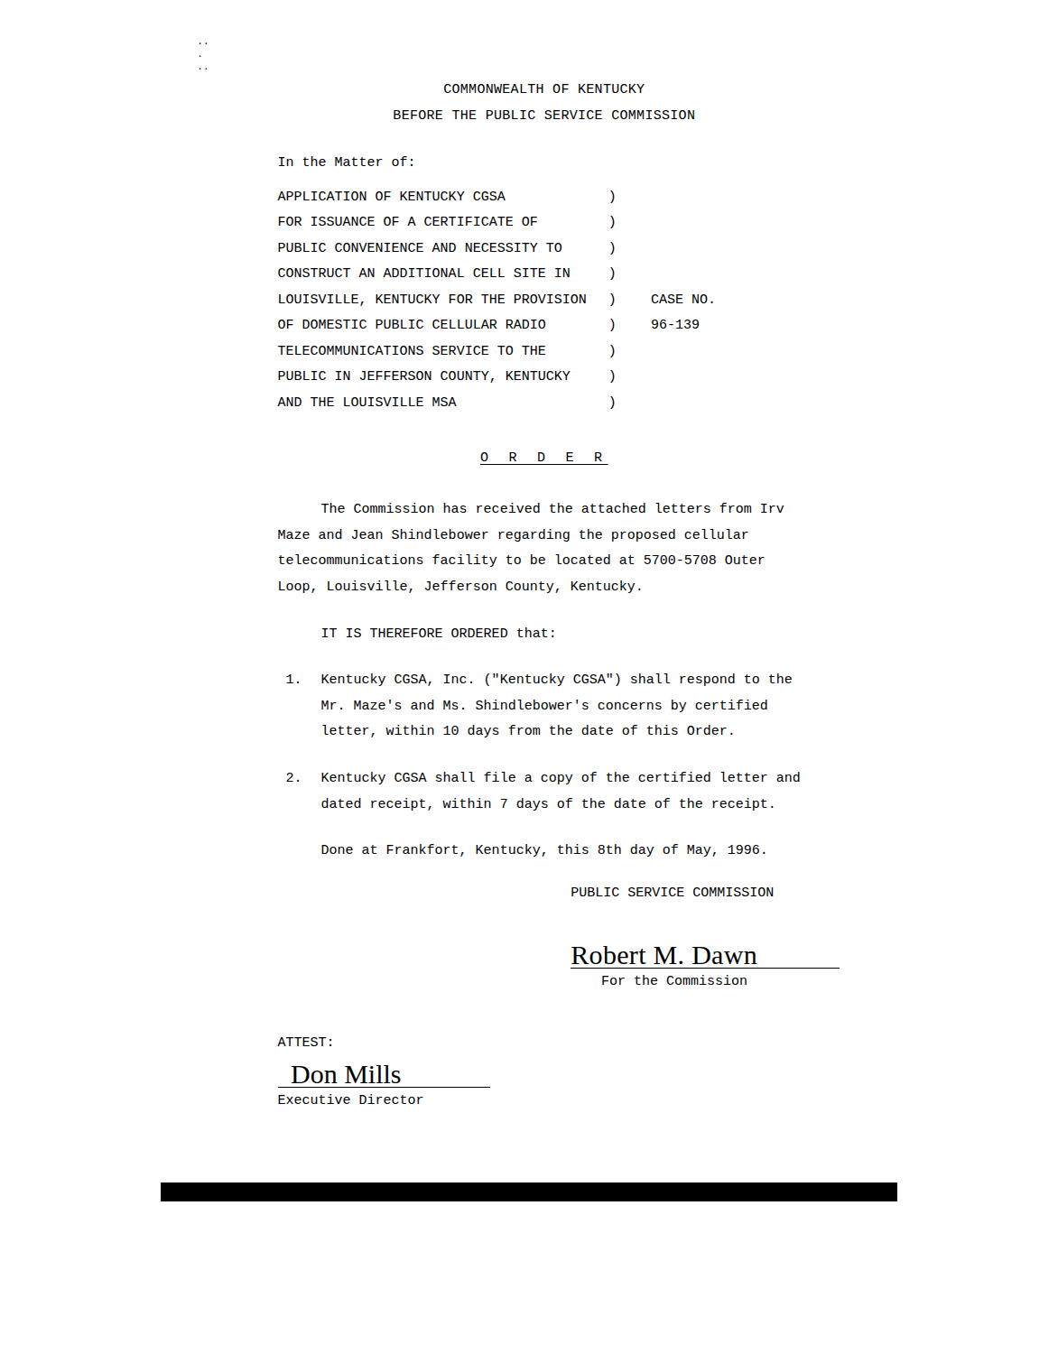.. . ..
COMMONWEALTH OF KENTUCKY
BEFORE THE PUBLIC SERVICE COMMISSION
In the Matter of:
| APPLICATION OF KENTUCKY CGSA FOR ISSUANCE OF A CERTIFICATE OF PUBLIC CONVENIENCE AND NECESSITY TO CONSTRUCT AN ADDITIONAL CELL SITE IN LOUISVILLE, KENTUCKY FOR THE PROVISION OF DOMESTIC PUBLIC CELLULAR RADIO TELECOMMUNICATIONS SERVICE TO THE PUBLIC IN JEFFERSON COUNTY, KENTUCKY AND THE LOUISVILLE MSA | ) ) ) ) ) ) ) ) ) | CASE NO. 96-139 |
O R D E R
The Commission has received the attached letters from Irv Maze and Jean Shindlebower regarding the proposed cellular telecommunications facility to be located at 5700-5708 Outer Loop, Louisville, Jefferson County, Kentucky.
IT IS THEREFORE ORDERED that:
1. Kentucky CGSA, Inc. ("Kentucky CGSA") shall respond to the Mr. Maze's and Ms. Shindlebower's concerns by certified letter, within 10 days from the date of this Order.
2. Kentucky CGSA shall file a copy of the certified letter and dated receipt, within 7 days of the date of the receipt.
Done at Frankfort, Kentucky, this 8th day of May, 1996.
PUBLIC SERVICE COMMISSION
Robert M. Dawn
For the Commission
ATTEST:
Don Mills
Executive Director